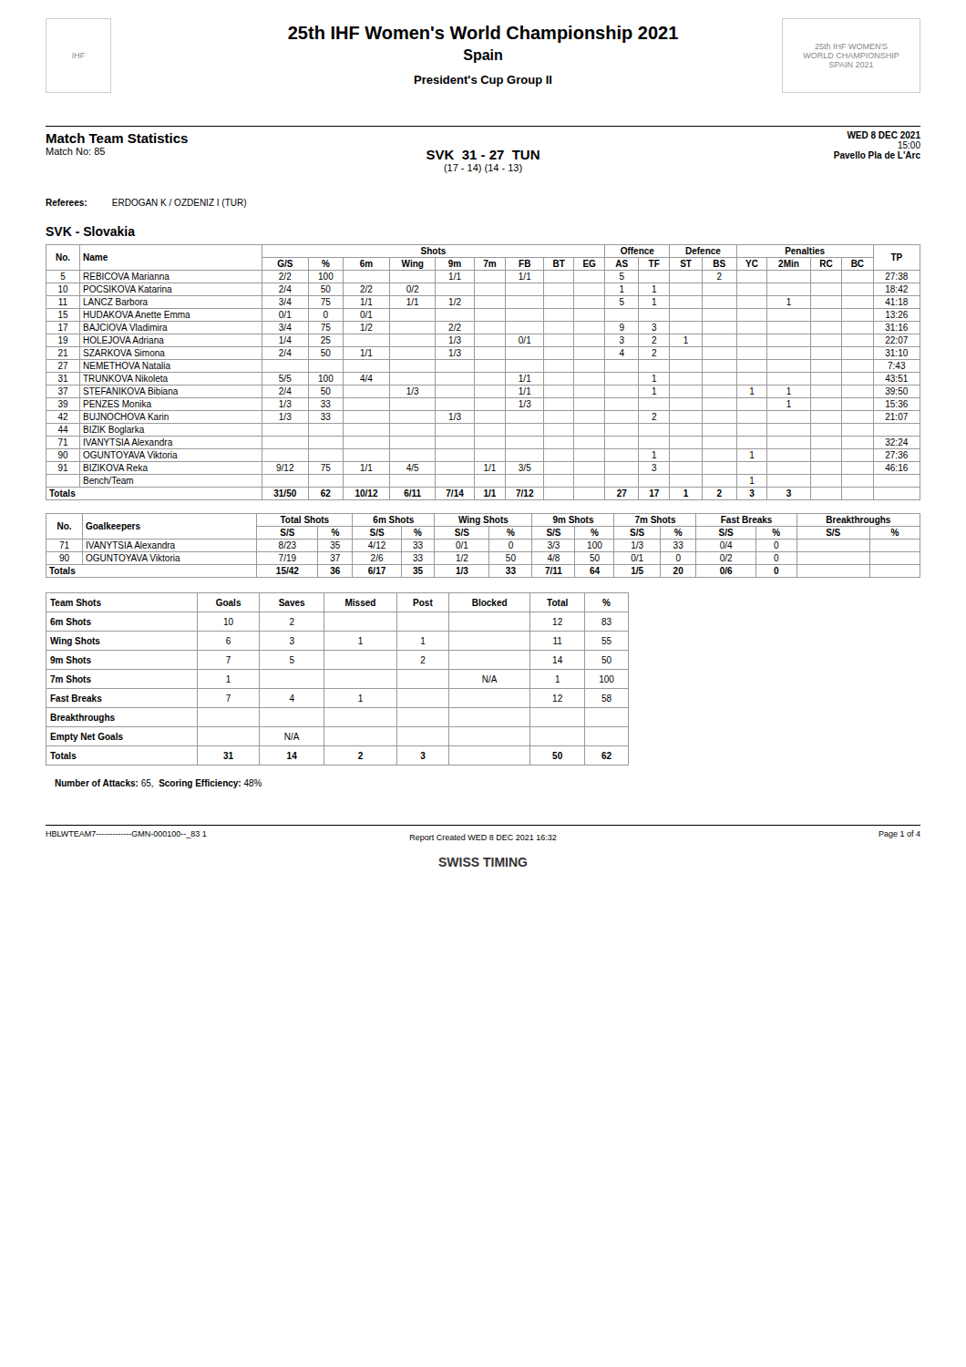IHF
25th IHF WOMEN'S
WORLD CHAMPIONSHIP
SPAIN 2021
25th IHF Women's World Championship 2021
Spain
President's Cup Group II
Match Team Statistics
Match No: 85
WED 8 DEC 2021
15:00
Pavello Pla de L'Arc
SVK 31 - 27 TUN
(17 - 14) (14 - 13)
Referees: ERDOGAN K / OZDENIZ I (TUR)
SVK - Slovakia
| No. | Name | Shots | Offence | Defence | Penalties | TP |
| --- | --- | --- | --- | --- | --- | --- |
| G/S | % | 6m | Wing | 9m | 7m | FB | BT | EG | AS | TF | ST | BS | YC | 2Min | RC | BC |
| 5 | REBICOVA Marianna | 2/2 | 100 | | | 1/1 | | 1/1 | | | 5 | | | 2 | | | | | 27:38 |
| 10 | POCSIKOVA Katarina | 2/4 | 50 | 2/2 | 0/2 | | | | | | 1 | 1 | | | | | | | 18:42 |
| 11 | LANCZ Barbora | 3/4 | 75 | 1/1 | 1/1 | 1/2 | | | | | 5 | 1 | | | | 1 | | | 41:18 |
| 15 | HUDAKOVA Anette Emma | 0/1 | 0 | 0/1 | | | | | | | | | | | | | | | 13:26 |
| 17 | BAJCIOVA Vladimira | 3/4 | 75 | 1/2 | | 2/2 | | | | | 9 | 3 | | | | | | | 31:16 |
| 19 | HOLEJOVA Adriana | 1/4 | 25 | | | 1/3 | | 0/1 | | | 3 | 2 | 1 | | | | | | 22:07 |
| 21 | SZARKOVA Simona | 2/4 | 50 | 1/1 | | 1/3 | | | | | 4 | 2 | | | | | | | 31:10 |
| 27 | NEMETHOVA Natalia | | | | | | | | | | | | | | | | | | 7:43 |
| 31 | TRUNKOVA Nikoleta | 5/5 | 100 | 4/4 | | | | 1/1 | | | | 1 | | | | | | | 43:51 |
| 37 | STEFANIKOVA Bibiana | 2/4 | 50 | | 1/3 | | | 1/1 | | | | 1 | | | 1 | 1 | | | 39:50 |
| 39 | PENZES Monika | 1/3 | 33 | | | | | 1/3 | | | | | | | | 1 | | | 15:36 |
| 42 | BUJNOCHOVA Karin | 1/3 | 33 | | | 1/3 | | | | | | 2 | | | | | | | 21:07 |
| 44 | BIZIK Boglarka | | | | | | | | | | | | | | | | | | |
| 71 | IVANYTSIA Alexandra | | | | | | | | | | | | | | | | | | 32:24 |
| 90 | OGUNTOYAVA Viktoria | | | | | | | | | | | 1 | | | 1 | | | | 27:36 |
| 91 | BIZIKOVA Reka | 9/12 | 75 | 1/1 | 4/5 | | 1/1 | 3/5 | | | | 3 | | | | | | | 46:16 |
| | Bench/Team | | | | | | | | | | | | | | 1 | | | | |
| Totals | 31/50 | 62 | 10/12 | 6/11 | 7/14 | 1/1 | 7/12 | | | 27 | 17 | 1 | 2 | 3 | 3 | | | |
| No. | Goalkeepers | Total Shots | 6m Shots | Wing Shots | 9m Shots | 7m Shots | Fast Breaks | Breakthroughs |
| --- | --- | --- | --- | --- | --- | --- | --- | --- |
| S/S | % | S/S | % | S/S | % | S/S | % | S/S | % | S/S | % | S/S | % |
| 71 | IVANYTSIA Alexandra | 8/23 | 35 | 4/12 | 33 | 0/1 | 0 | 3/3 | 100 | 1/3 | 33 | 0/4 | 0 | | |
| 90 | OGUNTOYAVA Viktoria | 7/19 | 37 | 2/6 | 33 | 1/2 | 50 | 4/8 | 50 | 0/1 | 0 | 0/2 | 0 | | |
| Totals | 15/42 | 36 | 6/17 | 35 | 1/3 | 33 | 7/11 | 64 | 1/5 | 20 | 0/6 | 0 | | |
| Team Shots | Goals | Saves | Missed | Post | Blocked | Total | % |
| --- | --- | --- | --- | --- | --- | --- | --- |
| 6m Shots | 10 | 2 | | | | 12 | 83 |
| Wing Shots | 6 | 3 | 1 | 1 | | 11 | 55 |
| 9m Shots | 7 | 5 | | 2 | | 14 | 50 |
| 7m Shots | 1 | | | | N/A | 1 | 100 |
| Fast Breaks | 7 | 4 | 1 | | | 12 | 58 |
| Breakthroughs | | | | | | | |
| Empty Net Goals | | N/A | | | | | |
| Totals | 31 | 14 | 2 | 3 | | 50 | 62 |
Number of Attacks: 65, Scoring Efficiency: 48%
HBLWTEAM7-------------GMN-000100--_83 1
Report Created WED 8 DEC 2021 16:32
Page 1 of 4
SWISS TIMING